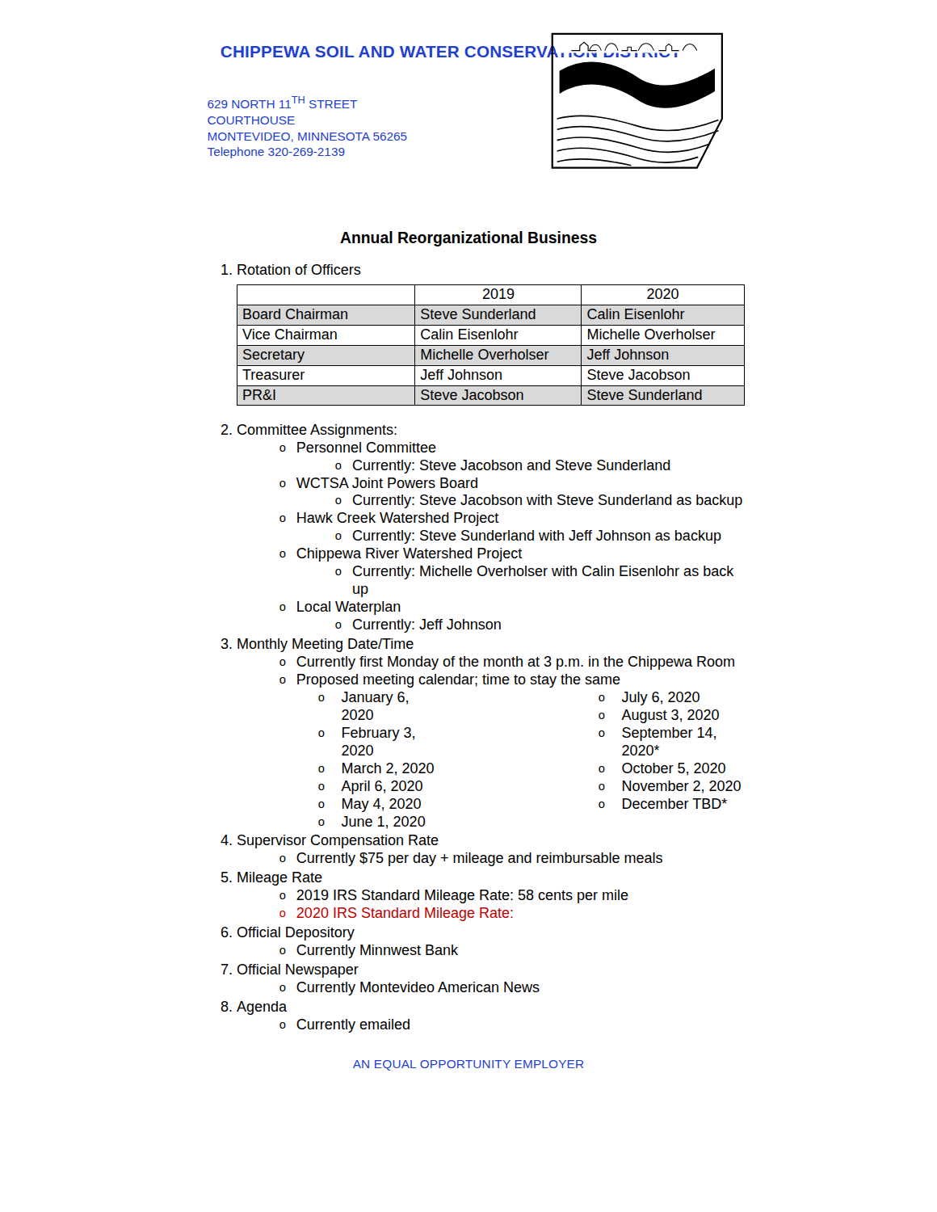CHIPPEWA SOIL AND WATER CONSERVATION DISTRICT
629 NORTH 11TH STREET COURTHOUSE MONTEVIDEO, MINNESOTA 56265 Telephone 320-269-2139
Annual Reorganizational Business
Rotation of Officers
| | 2019 | 2020 |
| --- | --- | --- |
| Board Chairman | Steve Sunderland | Calin Eisenlohr |
| Vice Chairman | Calin Eisenlohr | Michelle Overholser |
| Secretary | Michelle Overholser | Jeff Johnson |
| Treasurer | Jeff Johnson | Steve Jacobson |
| PR&I | Steve Jacobson | Steve Sunderland |
Committee Assignments:
Personnel Committee
Currently: Steve Jacobson and Steve Sunderland
WCTSA Joint Powers Board
Currently: Steve Jacobson with Steve Sunderland as backup
Hawk Creek Watershed Project
Currently: Steve Sunderland with Jeff Johnson as backup
Chippewa River Watershed Project
Currently: Michelle Overholser with Calin Eisenlohr as back up
Local Waterplan
Currently: Jeff Johnson
Monthly Meeting Date/Time
Currently first Monday of the month at 3 p.m. in the Chippewa Room
Proposed meeting calendar; time to stay the same
January 6, 2020
February 3, 2020
March 2, 2020
April 6, 2020
May 4, 2020
June 1, 2020
July 6, 2020
August 3, 2020
September 14, 2020*
October 5, 2020
November 2, 2020
December TBD*
Supervisor Compensation Rate
Currently $75 per day + mileage and reimbursable meals
Mileage Rate
2019 IRS Standard Mileage Rate: 58 cents per mile
2020 IRS Standard Mileage Rate:
Official Depository
Currently Minnwest Bank
Official Newspaper
Currently Montevideo American News
Agenda
Currently emailed
AN EQUAL OPPORTUNITY EMPLOYER